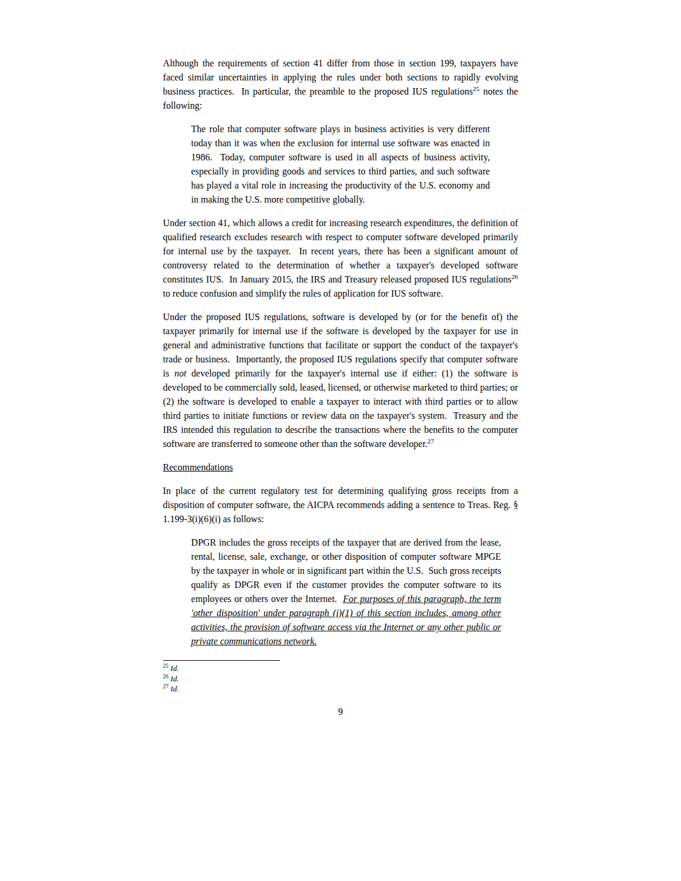Although the requirements of section 41 differ from those in section 199, taxpayers have faced similar uncertainties in applying the rules under both sections to rapidly evolving business practices. In particular, the preamble to the proposed IUS regulations25 notes the following:
The role that computer software plays in business activities is very different today than it was when the exclusion for internal use software was enacted in 1986. Today, computer software is used in all aspects of business activity, especially in providing goods and services to third parties, and such software has played a vital role in increasing the productivity of the U.S. economy and in making the U.S. more competitive globally.
Under section 41, which allows a credit for increasing research expenditures, the definition of qualified research excludes research with respect to computer software developed primarily for internal use by the taxpayer. In recent years, there has been a significant amount of controversy related to the determination of whether a taxpayer's developed software constitutes IUS. In January 2015, the IRS and Treasury released proposed IUS regulations26 to reduce confusion and simplify the rules of application for IUS software.
Under the proposed IUS regulations, software is developed by (or for the benefit of) the taxpayer primarily for internal use if the software is developed by the taxpayer for use in general and administrative functions that facilitate or support the conduct of the taxpayer's trade or business. Importantly, the proposed IUS regulations specify that computer software is not developed primarily for the taxpayer's internal use if either: (1) the software is developed to be commercially sold, leased, licensed, or otherwise marketed to third parties; or (2) the software is developed to enable a taxpayer to interact with third parties or to allow third parties to initiate functions or review data on the taxpayer's system. Treasury and the IRS intended this regulation to describe the transactions where the benefits to the computer software are transferred to someone other than the software developer.27
Recommendations
In place of the current regulatory test for determining qualifying gross receipts from a disposition of computer software, the AICPA recommends adding a sentence to Treas. Reg. § 1.199-3(i)(6)(i) as follows:
DPGR includes the gross receipts of the taxpayer that are derived from the lease, rental, license, sale, exchange, or other disposition of computer software MPGE by the taxpayer in whole or in significant part within the U.S. Such gross receipts qualify as DPGR even if the customer provides the computer software to its employees or others over the Internet. For purposes of this paragraph, the term 'other disposition' under paragraph (i)(1) of this section includes, among other activities, the provision of software access via the Internet or any other public or private communications network.
25 Id.
26 Id.
27 Id.
9